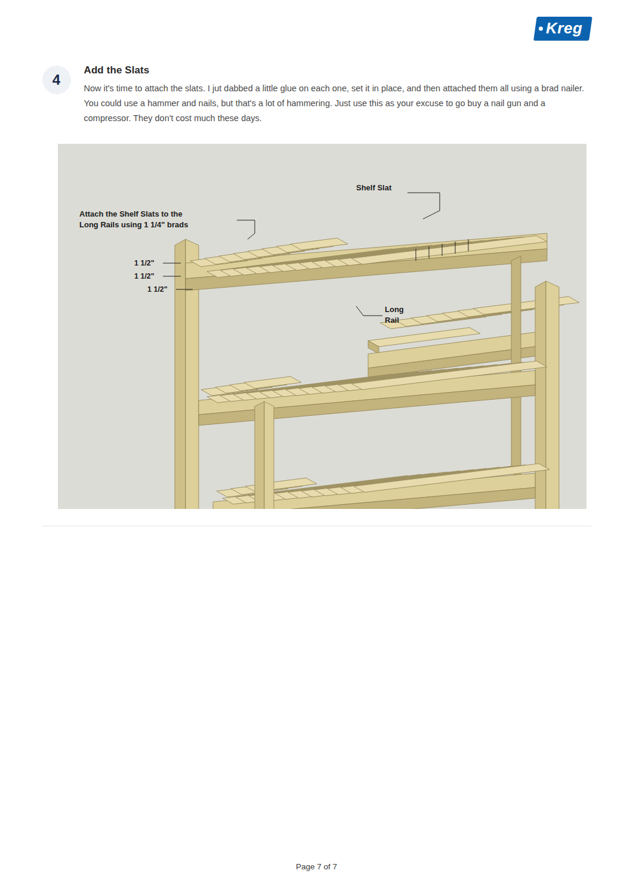Kreg
4
Add the Slats
Now it's time to attach the slats. I jut dabbed a little glue on each one, set it in place, and then attached them all using a brad nailer. You could use a hammer and nails, but that's a lot of hammering. Just use this as your excuse to go buy a nail gun and a compressor. They don't cost much these days.
Shelf Slat Attach the Shelf Slats to the Long Rails using 1 1/4" brads Long Rail 1 1/2" 1 1/2" 1 1/2"
Page 7 of 7